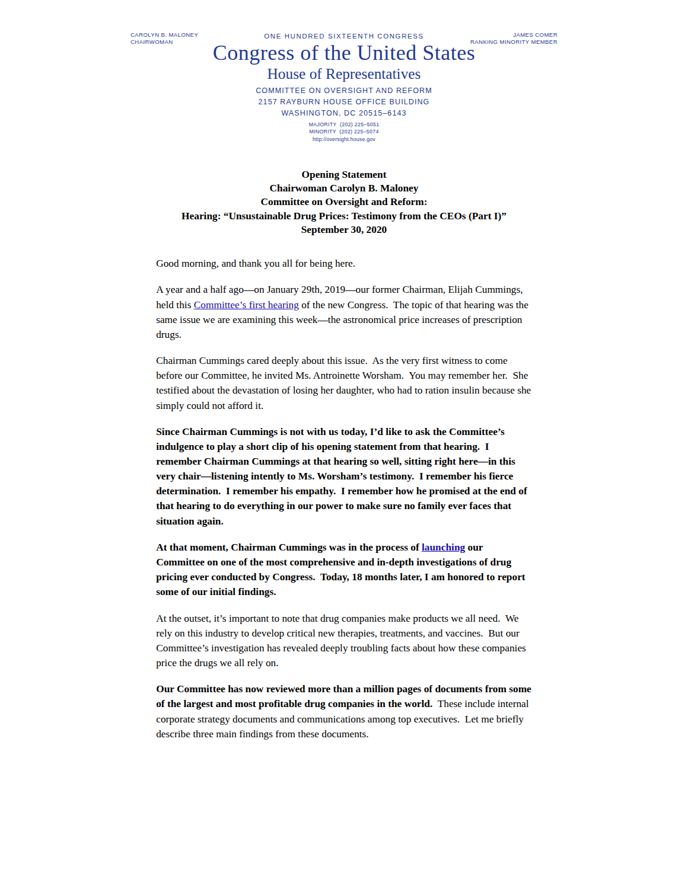CAROLYN B. MALONEY
CHAIRWOMAN
JAMES COMER
RANKING MINORITY MEMBER
ONE HUNDRED SIXTEENTH CONGRESS
Congress of the United States
House of Representatives
COMMITTEE ON OVERSIGHT AND REFORM
2157 RAYBURN HOUSE OFFICE BUILDING
WASHINGTON, DC 20515–6143
MAJORITY (202) 225–5051
MINORITY (202) 225–5074
http://oversight.house.gov
Opening Statement
Chairwoman Carolyn B. Maloney
Committee on Oversight and Reform:
Hearing: “Unsustainable Drug Prices: Testimony from the CEOs (Part I)”
September 30, 2020
Good morning, and thank you all for being here.
A year and a half ago—on January 29th, 2019—our former Chairman, Elijah Cummings, held this Committee’s first hearing of the new Congress. The topic of that hearing was the same issue we are examining this week—the astronomical price increases of prescription drugs.
Chairman Cummings cared deeply about this issue. As the very first witness to come before our Committee, he invited Ms. Antroinette Worsham. You may remember her. She testified about the devastation of losing her daughter, who had to ration insulin because she simply could not afford it.
Since Chairman Cummings is not with us today, I’d like to ask the Committee’s indulgence to play a short clip of his opening statement from that hearing. I remember Chairman Cummings at that hearing so well, sitting right here—in this very chair—listening intently to Ms. Worsham’s testimony. I remember his fierce determination. I remember his empathy. I remember how he promised at the end of that hearing to do everything in our power to make sure no family ever faces that situation again.
At that moment, Chairman Cummings was in the process of launching our Committee on one of the most comprehensive and in-depth investigations of drug pricing ever conducted by Congress. Today, 18 months later, I am honored to report some of our initial findings.
At the outset, it’s important to note that drug companies make products we all need. We rely on this industry to develop critical new therapies, treatments, and vaccines. But our Committee’s investigation has revealed deeply troubling facts about how these companies price the drugs we all rely on.
Our Committee has now reviewed more than a million pages of documents from some of the largest and most profitable drug companies in the world. These include internal corporate strategy documents and communications among top executives. Let me briefly describe three main findings from these documents.